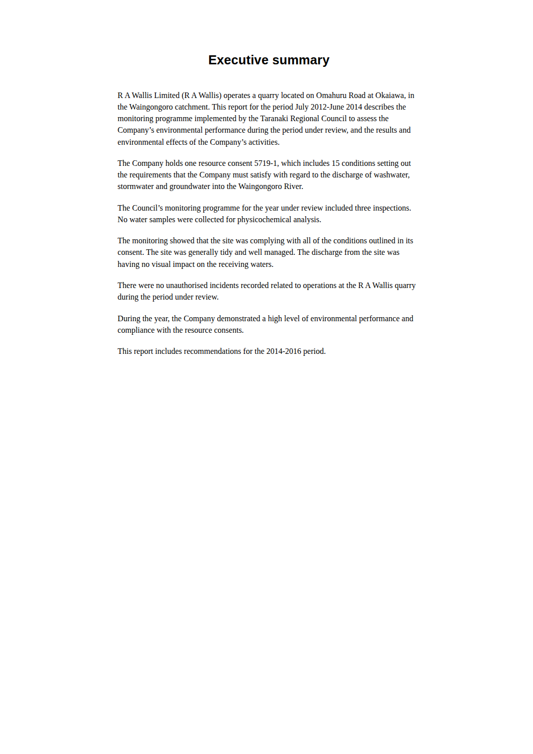Executive summary
R A Wallis Limited (R A Wallis) operates a quarry located on Omahuru Road at Okaiawa, in the Waingongoro catchment. This report for the period July 2012-June 2014 describes the monitoring programme implemented by the Taranaki Regional Council to assess the Company’s environmental performance during the period under review, and the results and environmental effects of the Company’s activities.
The Company holds one resource consent 5719-1, which includes 15 conditions setting out the requirements that the Company must satisfy with regard to the discharge of washwater, stormwater and groundwater into the Waingongoro River.
The Council’s monitoring programme for the year under review included three inspections. No water samples were collected for physicochemical analysis.
The monitoring showed that the site was complying with all of the conditions outlined in its consent. The site was generally tidy and well managed. The discharge from the site was having no visual impact on the receiving waters.
There were no unauthorised incidents recorded related to operations at the R A Wallis quarry during the period under review.
During the year, the Company demonstrated a high level of environmental performance and compliance with the resource consents.
This report includes recommendations for the 2014-2016 period.